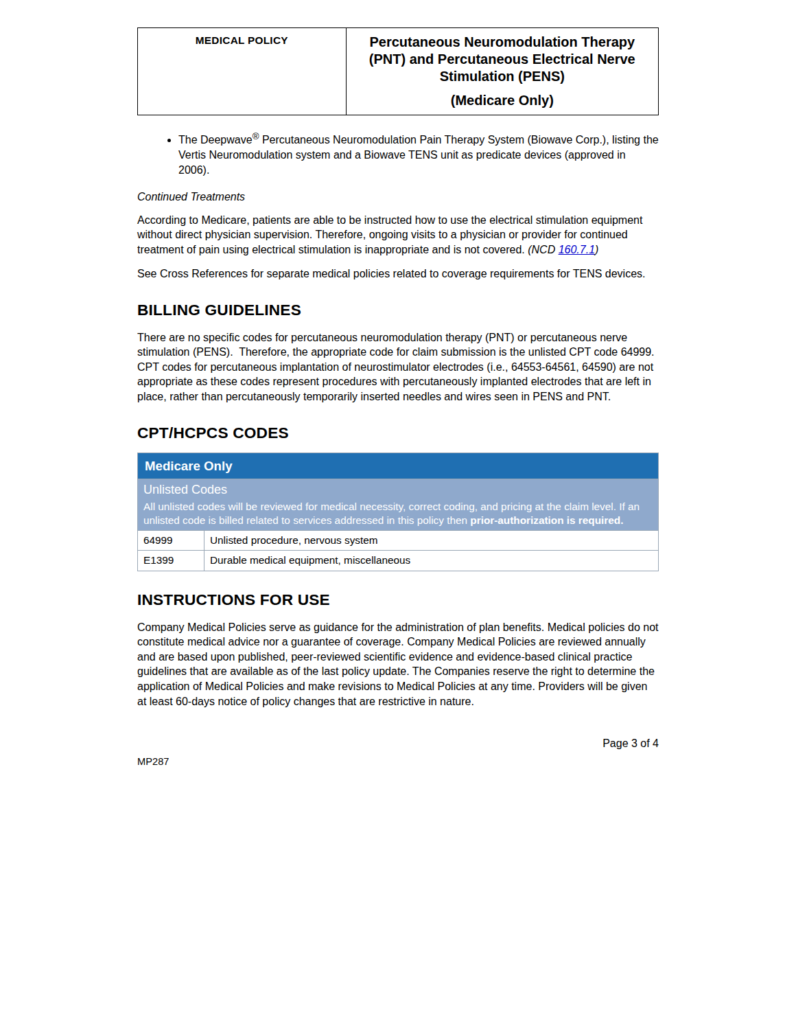| MEDICAL POLICY | Percutaneous Neuromodulation Therapy (PNT) and Percutaneous Electrical Nerve Stimulation (PENS) (Medicare Only) |
The Deepwave® Percutaneous Neuromodulation Pain Therapy System (Biowave Corp.), listing the Vertis Neuromodulation system and a Biowave TENS unit as predicate devices (approved in 2006).
Continued Treatments
According to Medicare, patients are able to be instructed how to use the electrical stimulation equipment without direct physician supervision. Therefore, ongoing visits to a physician or provider for continued treatment of pain using electrical stimulation is inappropriate and is not covered. (NCD 160.7.1)
See Cross References for separate medical policies related to coverage requirements for TENS devices.
BILLING GUIDELINES
There are no specific codes for percutaneous neuromodulation therapy (PNT) or percutaneous nerve stimulation (PENS). Therefore, the appropriate code for claim submission is the unlisted CPT code 64999. CPT codes for percutaneous implantation of neurostimulator electrodes (i.e., 64553-64561, 64590) are not appropriate as these codes represent procedures with percutaneously implanted electrodes that are left in place, rather than percutaneously temporarily inserted needles and wires seen in PENS and PNT.
CPT/HCPCS CODES
| Medicare Only |
| --- |
| Unlisted Codes All unlisted codes will be reviewed for medical necessity, correct coding, and pricing at the claim level. If an unlisted code is billed related to services addressed in this policy then prior-authorization is required. |
| 64999 | Unlisted procedure, nervous system |
| E1399 | Durable medical equipment, miscellaneous |
INSTRUCTIONS FOR USE
Company Medical Policies serve as guidance for the administration of plan benefits. Medical policies do not constitute medical advice nor a guarantee of coverage. Company Medical Policies are reviewed annually and are based upon published, peer-reviewed scientific evidence and evidence-based clinical practice guidelines that are available as of the last policy update. The Companies reserve the right to determine the application of Medical Policies and make revisions to Medical Policies at any time. Providers will be given at least 60-days notice of policy changes that are restrictive in nature.
Page 3 of 4
MP287